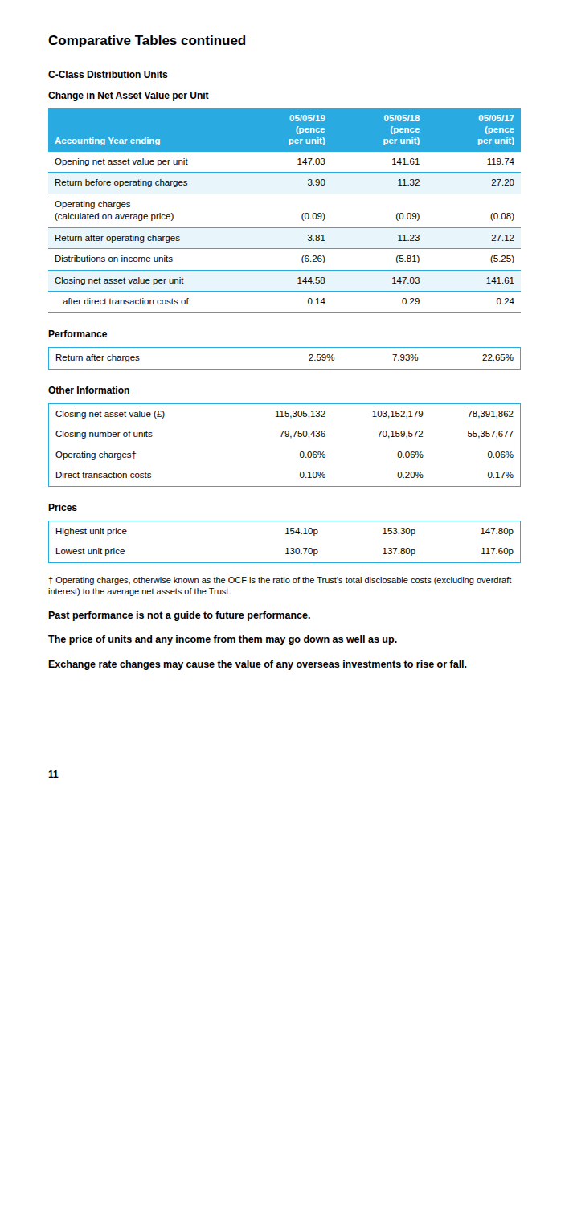Comparative Tables continued
C-Class Distribution Units
Change in Net Asset Value per Unit
| Accounting Year ending | 05/05/19 (pence per unit) | 05/05/18 (pence per unit) | 05/05/17 (pence per unit) |
| --- | --- | --- | --- |
| Opening net asset value per unit | 147.03 | 141.61 | 119.74 |
| Return before operating charges | 3.90 | 11.32 | 27.20 |
| Operating charges (calculated on average price) | (0.09) | (0.09) | (0.08) |
| Return after operating charges | 3.81 | 11.23 | 27.12 |
| Distributions on income units | (6.26) | (5.81) | (5.25) |
| Closing net asset value per unit | 144.58 | 147.03 | 141.61 |
| after direct transaction costs of: | 0.14 | 0.29 | 0.24 |
Performance
| Return after charges | 2.59% | 7.93% | 22.65% |
Other Information
| Closing net asset value (£) | 115,305,132 | 103,152,179 | 78,391,862 |
| Closing number of units | 79,750,436 | 70,159,572 | 55,357,677 |
| Operating charges† | 0.06% | 0.06% | 0.06% |
| Direct transaction costs | 0.10% | 0.20% | 0.17% |
Prices
| Highest unit price | 154.10p | 153.30p | 147.80p |
| Lowest unit price | 130.70p | 137.80p | 117.60p |
†Operating charges, otherwise known as the OCF is the ratio of the Trust’s total disclosable costs (excluding overdraft interest) to the average net assets of the Trust.
Past performance is not a guide to future performance.
The price of units and any income from them may go down as well as up.
Exchange rate changes may cause the value of any overseas investments to rise or fall.
11